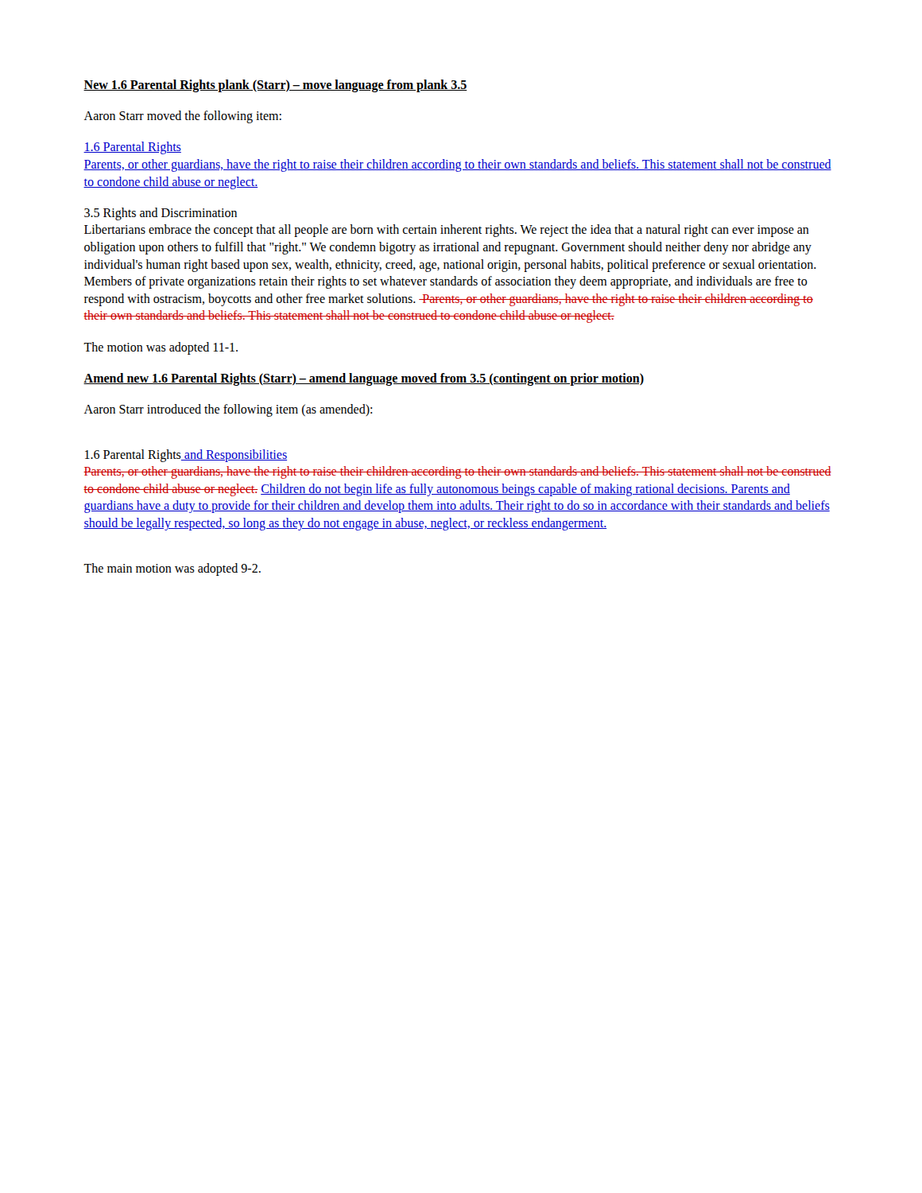New 1.6 Parental Rights plank (Starr) – move language from plank 3.5
Aaron Starr moved the following item:
1.6 Parental Rights
Parents, or other guardians, have the right to raise their children according to their own standards and beliefs. This statement shall not be construed to condone child abuse or neglect.
3.5 Rights and Discrimination
Libertarians embrace the concept that all people are born with certain inherent rights. We reject the idea that a natural right can ever impose an obligation upon others to fulfill that "right." We condemn bigotry as irrational and repugnant. Government should neither deny nor abridge any individual's human right based upon sex, wealth, ethnicity, creed, age, national origin, personal habits, political preference or sexual orientation. Members of private organizations retain their rights to set whatever standards of association they deem appropriate, and individuals are free to respond with ostracism, boycotts and other free market solutions. Parents, or other guardians, have the right to raise their children according to their own standards and beliefs. This statement shall not be construed to condone child abuse or neglect.
The motion was adopted 11-1.
Amend new 1.6 Parental Rights (Starr) – amend language moved from 3.5 (contingent on prior motion)
Aaron Starr introduced the following item (as amended):
1.6 Parental Rights and Responsibilities
Parents, or other guardians, have the right to raise their children according to their own standards and beliefs. This statement shall not be construed to condone child abuse or neglect. Children do not begin life as fully autonomous beings capable of making rational decisions. Parents and guardians have a duty to provide for their children and develop them into adults. Their right to do so in accordance with their standards and beliefs should be legally respected, so long as they do not engage in abuse, neglect, or reckless endangerment.
The main motion was adopted 9-2.